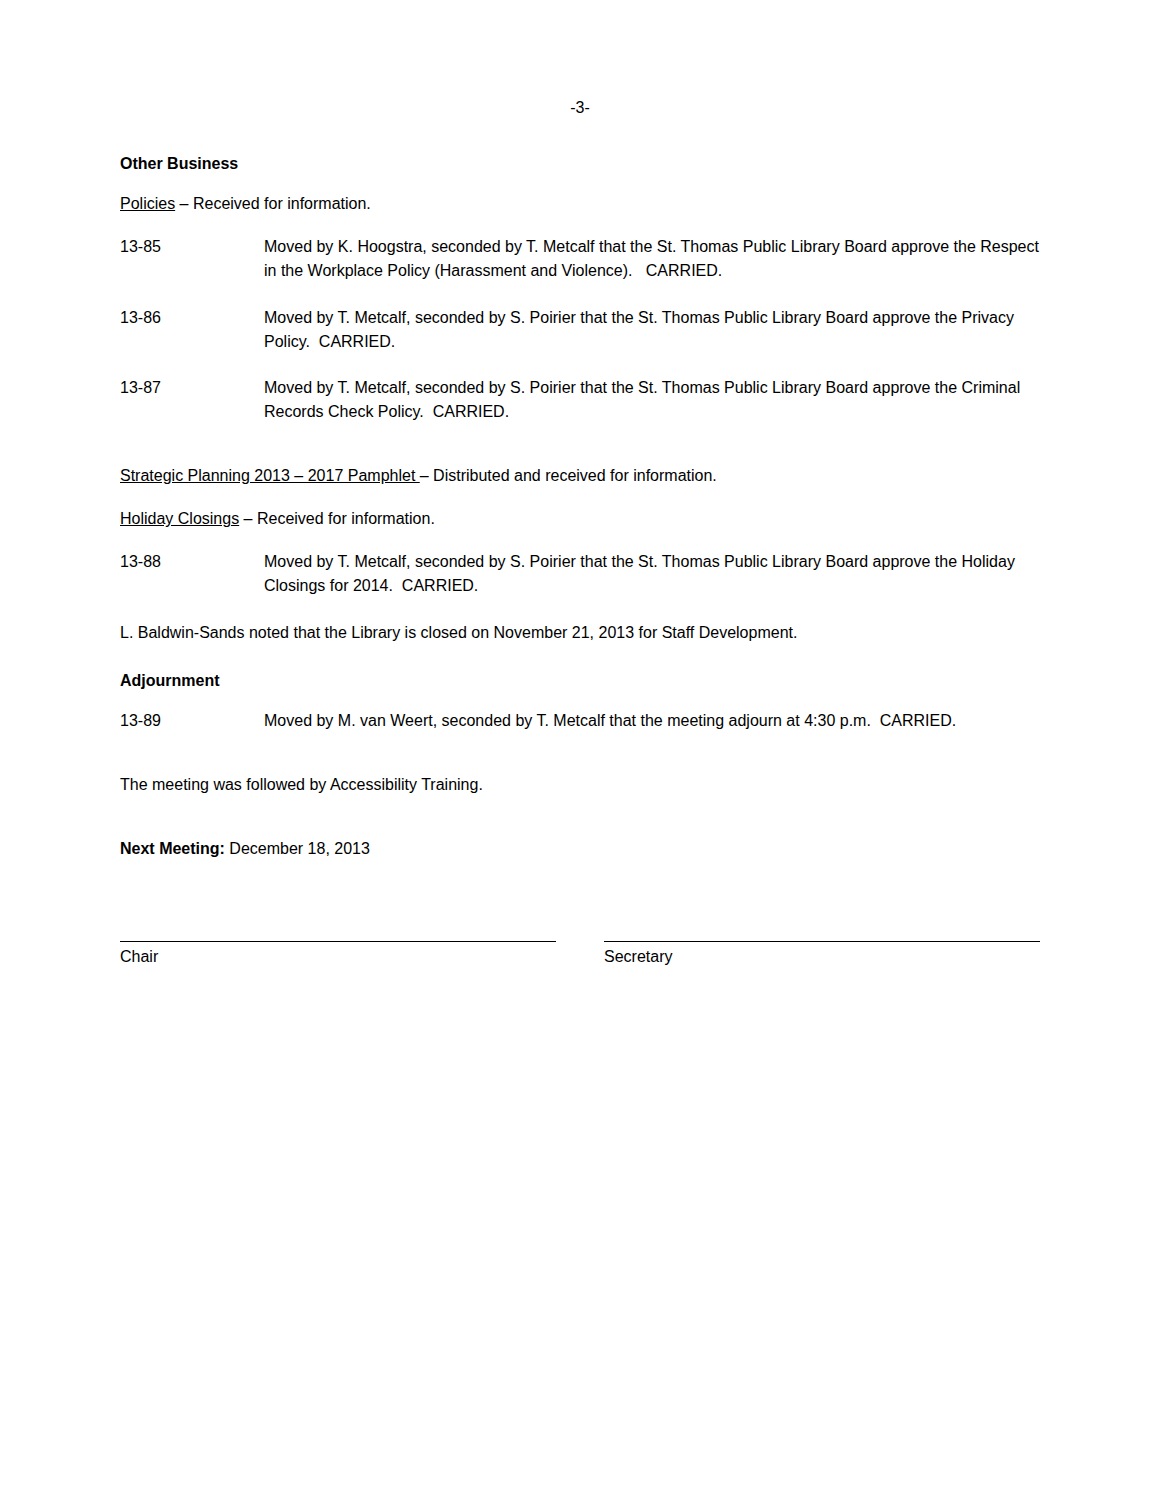-3-
Other Business
Policies – Received for information.
13-85
Moved by K. Hoogstra, seconded by T. Metcalf that the St. Thomas Public Library Board approve the Respect in the Workplace Policy (Harassment and Violence). CARRIED.
13-86
Moved by T. Metcalf, seconded by S. Poirier that the St. Thomas Public Library Board approve the Privacy Policy. CARRIED.
13-87
Moved by T. Metcalf, seconded by S. Poirier that the St. Thomas Public Library Board approve the Criminal Records Check Policy. CARRIED.
Strategic Planning 2013 – 2017 Pamphlet – Distributed and received for information.
Holiday Closings – Received for information.
13-88
Moved by T. Metcalf, seconded by S. Poirier that the St. Thomas Public Library Board approve the Holiday Closings for 2014. CARRIED.
L. Baldwin-Sands noted that the Library is closed on November 21, 2013 for Staff Development.
Adjournment
13-89
Moved by M. van Weert, seconded by T. Metcalf that the meeting adjourn at 4:30 p.m. CARRIED.
The meeting was followed by Accessibility Training.
Next Meeting: December 18, 2013
Chair
Secretary